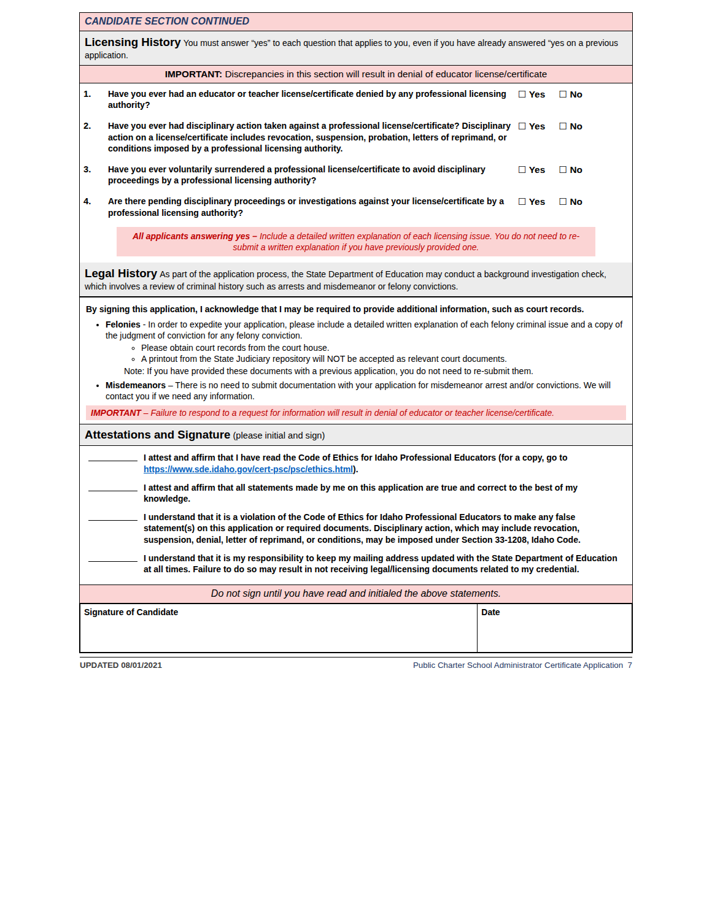CANDIDATE SECTION CONTINUED
Licensing History
You must answer “yes” to each question that applies to you, even if you have already answered “yes on a previous application.
IMPORTANT: Discrepancies in this section will result in denial of educator license/certificate
| 1. | Have you ever had an educator or teacher license/certificate denied by any professional licensing authority? | ☐ Yes ☐ No |
| 2. | Have you ever had disciplinary action taken against a professional license/certificate? Disciplinary action on a license/certificate includes revocation, suspension, probation, letters of reprimand, or conditions imposed by a professional licensing authority. | ☐ Yes ☐ No |
| 3. | Have you ever voluntarily surrendered a professional license/certificate to avoid disciplinary proceedings by a professional licensing authority? | ☐ Yes ☐ No |
| 4. | Are there pending disciplinary proceedings or investigations against your license/certificate by a professional licensing authority? | ☐ Yes ☐ No |
All applicants answering yes – Include a detailed written explanation of each licensing issue. You do not need to re-submit a written explanation if you have previously provided one.
Legal History
As part of the application process, the State Department of Education may conduct a background investigation check, which involves a review of criminal history such as arrests and misdemeanor or felony convictions.
By signing this application, I acknowledge that I may be required to provide additional information, such as court records.
Felonies - In order to expedite your application, please include a detailed written explanation of each felony criminal issue and a copy of the judgment of conviction for any felony conviction.
Please obtain court records from the court house.
A printout from the State Judiciary repository will NOT be accepted as relevant court documents.
Note: If you have provided these documents with a previous application, you do not need to re-submit them.
Misdemeanors – There is no need to submit documentation with your application for misdemeanor arrest and/or convictions. We will contact you if we need any information.
IMPORTANT – Failure to respond to a request for information will result in denial of educator or teacher license/certificate.
Attestations and Signature
(please initial and sign)
I attest and affirm that I have read the Code of Ethics for Idaho Professional Educators (for a copy, go to https://www.sde.idaho.gov/cert-psc/psc/ethics.html).
I attest and affirm that all statements made by me on this application are true and correct to the best of my knowledge.
I understand that it is a violation of the Code of Ethics for Idaho Professional Educators to make any false statement(s) on this application or required documents. Disciplinary action, which may include revocation, suspension, denial, letter of reprimand, or conditions, may be imposed under Section 33-1208, Idaho Code.
I understand that it is my responsibility to keep my mailing address updated with the State Department of Education at all times. Failure to do so may result in not receiving legal/licensing documents related to my credential.
Do not sign until you have read and initialed the above statements.
| Signature of Candidate | Date |
UPDATED 08/01/2021
Public Charter School Administrator Certificate Application 7